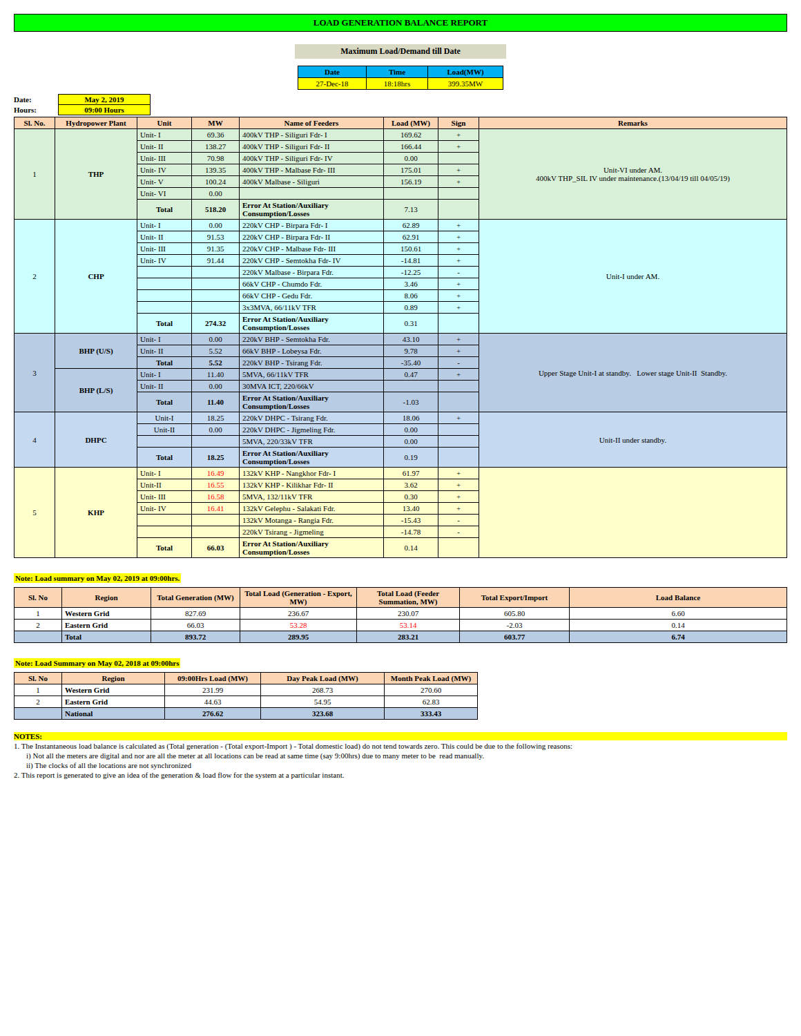LOAD GENERATION BALANCE REPORT
Maximum Load/Demand till Date
| Date | Time | Load(MW) |
| --- | --- | --- |
| 27-Dec-18 | 18:18hrs | 399.35MW |
| Date: | May 2, 2019 |
| Hours: | 09:00 Hours |
| Sl. No. | Hydropower Plant | Unit | MW | Name of Feeders | Load (MW) | Sign | Remarks |
| --- | --- | --- | --- | --- | --- | --- | --- |
| 1 | THP | Unit- I | 69.36 | 400kV THP - Siliguri Fdr- I | 169.62 | + | Unit-VI under AM. 400kV THP_SIL IV under maintenance.(13/04/19 till 04/05/19) |
| Unit- II | 138.27 | 400kV THP - Siliguri Fdr- II | 166.44 | + |
| Unit- III | 70.98 | 400kV THP - Siliguri Fdr- IV | 0.00 | |
| Unit- IV | 139.35 | 400kV THP - Malbase Fdr- III | 175.01 | + |
| Unit- V | 100.24 | 400kV Malbase - Siliguri | 156.19 | + |
| Unit- VI | 0.00 | | | |
| Total | 518.20 | Error At Station/Auxiliary Consumption/Losses | 7.13 | |
| 2 | CHP | Unit- I | 0.00 | 220kV CHP - Birpara Fdr- I | 62.89 | + | Unit-I under AM. |
| Unit- II | 91.53 | 220kV CHP - Birpara Fdr- II | 62.91 | + |
| Unit- III | 91.35 | 220kV CHP - Malbase Fdr- III | 150.61 | + |
| Unit- IV | 91.44 | 220kV CHP - Semtokha Fdr- IV | -14.81 | + |
| | | 220kV Malbase - Birpara Fdr. | -12.25 | - |
| | | 66kV CHP - Chumdo Fdr. | 3.46 | + |
| | | 66kV CHP - Gedu Fdr. | 8.06 | + |
| | | 3x3MVA, 66/11kV TFR | 0.89 | + |
| Total | 274.32 | Error At Station/Auxiliary Consumption/Losses | 0.31 | |
| 3 | BHP (U/S) | Unit- I | 0.00 | 220kV BHP - Semtokha Fdr. | 43.10 | + | Upper Stage Unit-I at standby. Lower stage Unit-II Standby. |
| Unit- II | 5.52 | 66kV BHP - Lobeysa Fdr. | 9.78 | + |
| Total | 5.52 | 220kV BHP - Tsirang Fdr. | -35.40 | - |
| BHP (L/S) | Unit- I | 11.40 | 5MVA, 66/11kV TFR | 0.47 | + |
| Unit- II | 0.00 | 30MVA ICT, 220/66kV | | |
| Total | 11.40 | Error At Station/Auxiliary Consumption/Losses | -1.03 | |
| 4 | DHPC | Unit-I | 18.25 | 220kV DHPC - Tsirang Fdr. | 18.06 | + | Unit-II under standby. |
| Unit-II | 0.00 | 220kV DHPC - Jigmeling Fdr. | 0.00 | |
| | | 5MVA, 220/33kV TFR | 0.00 | |
| Total | 18.25 | Error At Station/Auxiliary Consumption/Losses | 0.19 | |
| 5 | KHP | Unit- I | 16.49 | 132kV KHP - Nangkhor Fdr- I | 61.97 | + | |
| Unit-II | 16.55 | 132kV KHP - Kilikhar Fdr- II | 3.62 | + |
| Unit- III | 16.58 | 5MVA, 132/11kV TFR | 0.30 | + |
| Unit- IV | 16.41 | 132kV Gelephu - Salakati Fdr. | 13.40 | + |
| | | 132kV Motanga - Rangia Fdr. | -15.43 | - |
| | | 220kV Tsirang - Jigmeling | -14.78 | - |
| Total | 66.03 | Error At Station/Auxiliary Consumption/Losses | 0.14 | |
Note: Load summary on May 02, 2019 at 09:00hrs.
| Sl. No | Region | Total Generation (MW) | Total Load (Generation - Export, MW) | Total Load (Feeder Summation, MW) | Total Export/Import | Load Balance |
| --- | --- | --- | --- | --- | --- | --- |
| 1 | Western Grid | 827.69 | 236.67 | 230.07 | 605.80 | 6.60 |
| 2 | Eastern Grid | 66.03 | 53.28 | 53.14 | -2.03 | 0.14 |
| | Total | 893.72 | 289.95 | 283.21 | 603.77 | 6.74 |
Note: Load Summary on May 02, 2018 at 09:00hrs
| Sl. No | Region | 09:00Hrs Load (MW) | Day Peak Load (MW) | Month Peak Load (MW) |
| --- | --- | --- | --- | --- |
| 1 | Western Grid | 231.99 | 268.73 | 270.60 |
| 2 | Eastern Grid | 44.63 | 54.95 | 62.83 |
| | National | 276.62 | 323.68 | 333.43 |
NOTES:
1. The Instantaneous load balance is calculated as (Total generation - (Total export-Import ) - Total domestic load) do not tend towards zero. This could be due to the following reasons:
i) Not all the meters are digital and nor are all the meter at all locations can be read at same time (say 9:00hrs) due to many meter to be read manually.
ii) The clocks of all the locations are not synchronized
2. This report is generated to give an idea of the generation & load flow for the system at a particular instant.